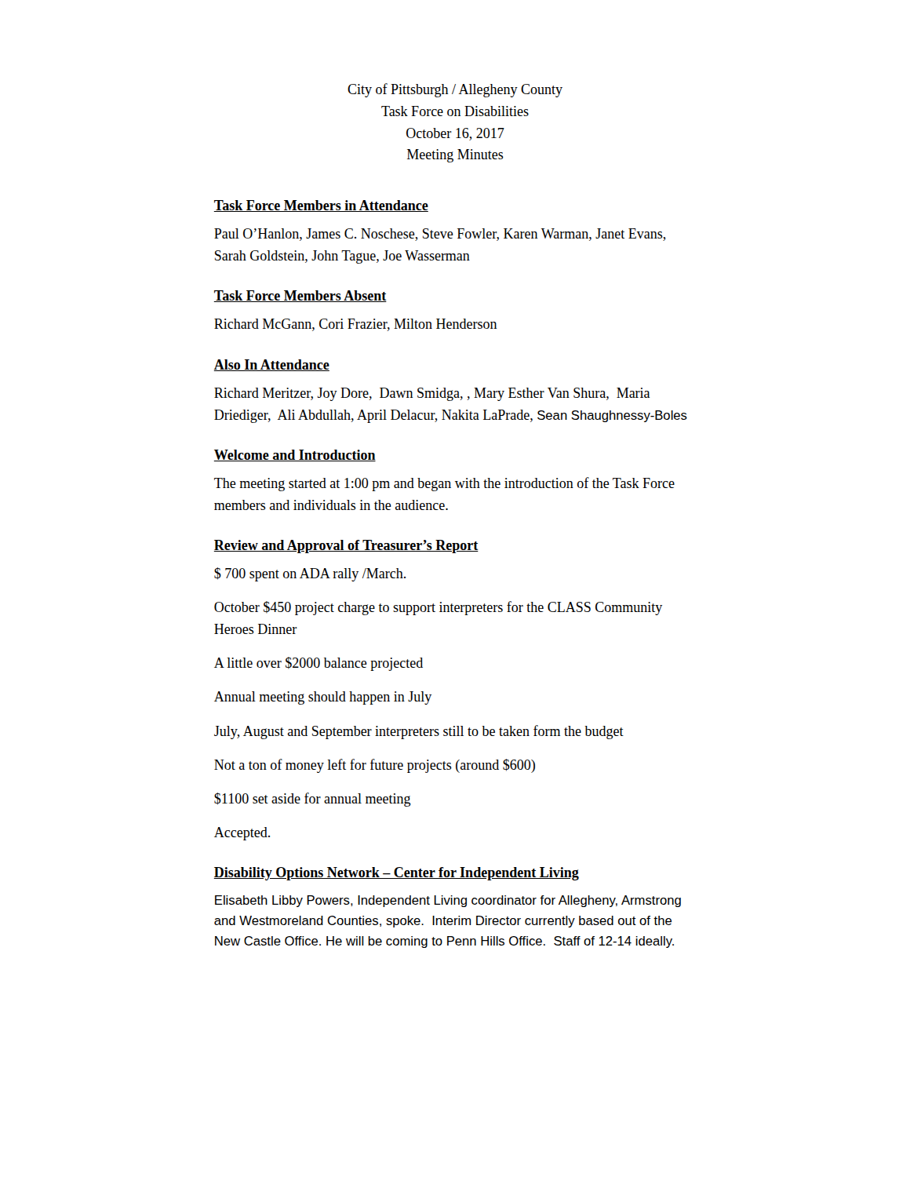City of Pittsburgh / Allegheny County
Task Force on Disabilities
October 16, 2017
Meeting Minutes
Task Force Members in Attendance
Paul O’Hanlon, James C. Noschese, Steve Fowler, Karen Warman, Janet Evans, Sarah Goldstein, John Tague, Joe Wasserman
Task Force Members Absent
Richard McGann, Cori Frazier, Milton Henderson
Also In Attendance
Richard Meritzer, Joy Dore, Dawn Smidga, , Mary Esther Van Shura, Maria Driediger, Ali Abdullah, April Delacur, Nakita LaPrade, Sean Shaughnessy-Boles
Welcome and Introduction
The meeting started at 1:00 pm and began with the introduction of the Task Force members and individuals in the audience.
Review and Approval of Treasurer’s Report
$ 700 spent on ADA rally /March.
October $450 project charge to support interpreters for the CLASS Community Heroes Dinner
A little over $2000 balance projected
Annual meeting should happen in July
July, August and September interpreters still to be taken form the budget
Not a ton of money left for future projects (around $600)
$1100 set aside for annual meeting
Accepted.
Disability Options Network – Center for Independent Living
Elisabeth Libby Powers, Independent Living coordinator for Allegheny, Armstrong and Westmoreland Counties, spoke. Interim Director currently based out of the New Castle Office. He will be coming to Penn Hills Office. Staff of 12-14 ideally.